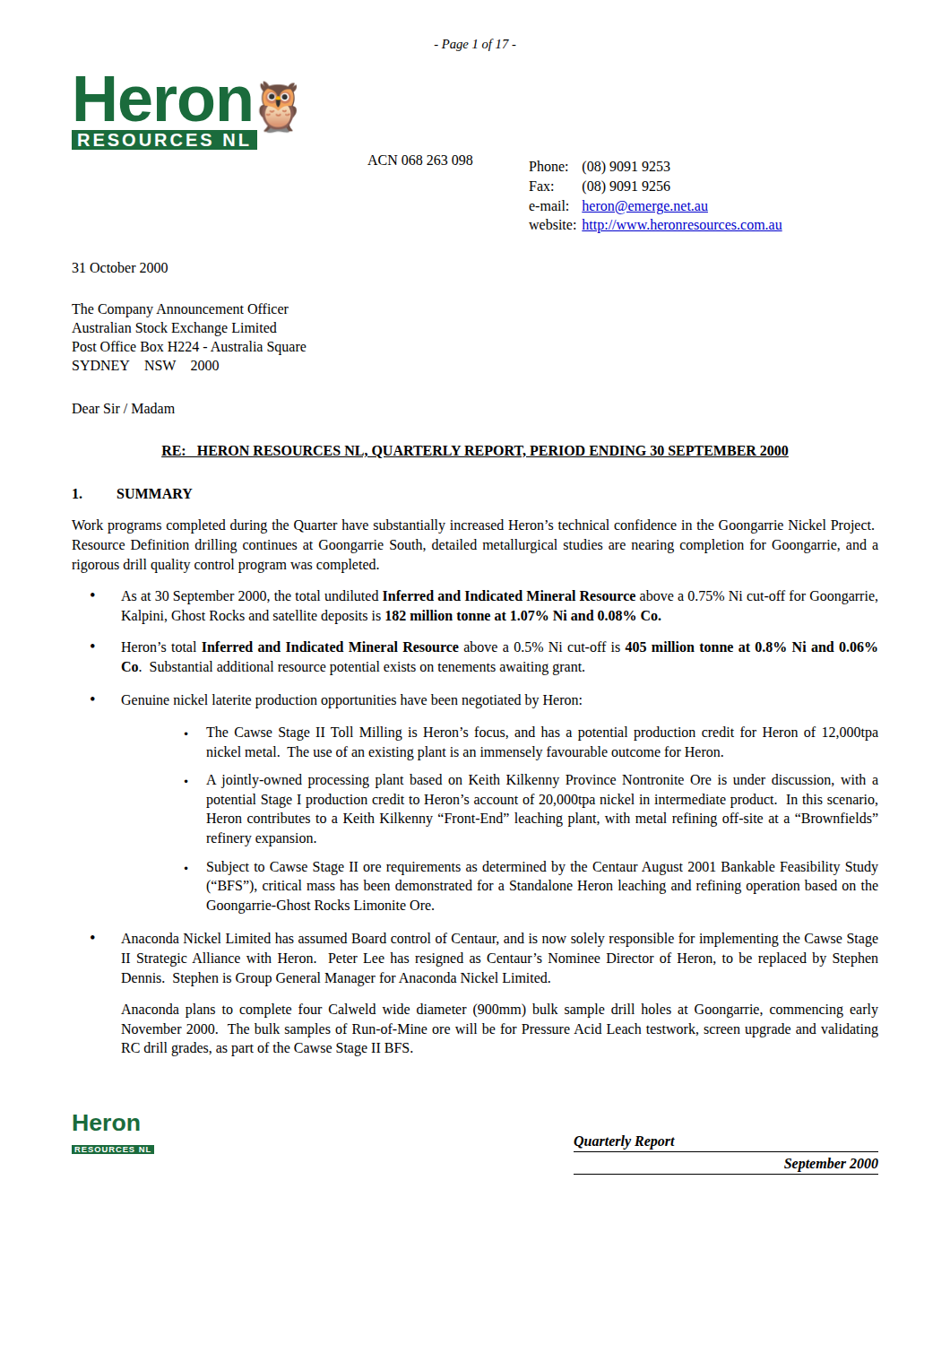- Page 1 of 17 -
Heron🦉
RESOURCES NL
ACN 068 263 098
| Phone: | (08) 9091 9253 |
| Fax: | (08) 9091 9256 |
| e-mail: | heron@emerge.net.au |
| website: | http://www.heronresources.com.au |
31 October 2000
The Company Announcement Officer
Australian Stock Exchange Limited
Post Office Box H224 - Australia Square
SYDNEY NSW 2000
Dear Sir / Madam
RE: HERON RESOURCES NL, QUARTERLY REPORT, PERIOD ENDING 30 SEPTEMBER 2000
1. SUMMARY
Work programs completed during the Quarter have substantially increased Heron’s technical confidence in the Goongarrie Nickel Project. Resource Definition drilling continues at Goongarrie South, detailed metallurgical studies are nearing completion for Goongarrie, and a rigorous drill quality control program was completed.
As at 30 September 2000, the total undiluted Inferred and Indicated Mineral Resource above a 0.75% Ni cut-off for Goongarrie, Kalpini, Ghost Rocks and satellite deposits is 182 million tonne at 1.07% Ni and 0.08% Co.
Heron’s total Inferred and Indicated Mineral Resource above a 0.5% Ni cut-off is 405 million tonne at 0.8% Ni and 0.06% Co. Substantial additional resource potential exists on tenements awaiting grant.
Genuine nickel laterite production opportunities have been negotiated by Heron:
The Cawse Stage II Toll Milling is Heron’s focus, and has a potential production credit for Heron of 12,000tpa nickel metal. The use of an existing plant is an immensely favourable outcome for Heron.
A jointly-owned processing plant based on Keith Kilkenny Province Nontronite Ore is under discussion, with a potential Stage I production credit to Heron’s account of 20,000tpa nickel in intermediate product. In this scenario, Heron contributes to a Keith Kilkenny “Front-End” leaching plant, with metal refining off-site at a “Brownfields” refinery expansion.
Subject to Cawse Stage II ore requirements as determined by the Centaur August 2001 Bankable Feasibility Study (“BFS”), critical mass has been demonstrated for a Standalone Heron leaching and refining operation based on the Goongarrie-Ghost Rocks Limonite Ore.
Anaconda Nickel Limited has assumed Board control of Centaur, and is now solely responsible for implementing the Cawse Stage II Strategic Alliance with Heron. Peter Lee has resigned as Centaur’s Nominee Director of Heron, to be replaced by Stephen Dennis. Stephen is Group General Manager for Anaconda Nickel Limited.
Anaconda plans to complete four Calweld wide diameter (900mm) bulk sample drill holes at Goongarrie, commencing early November 2000. The bulk samples of Run-of-Mine ore will be for Pressure Acid Leach testwork, screen upgrade and validating RC drill grades, as part of the Cawse Stage II BFS.
Heron
RESOURCES NL
Quarterly Report
September 2000